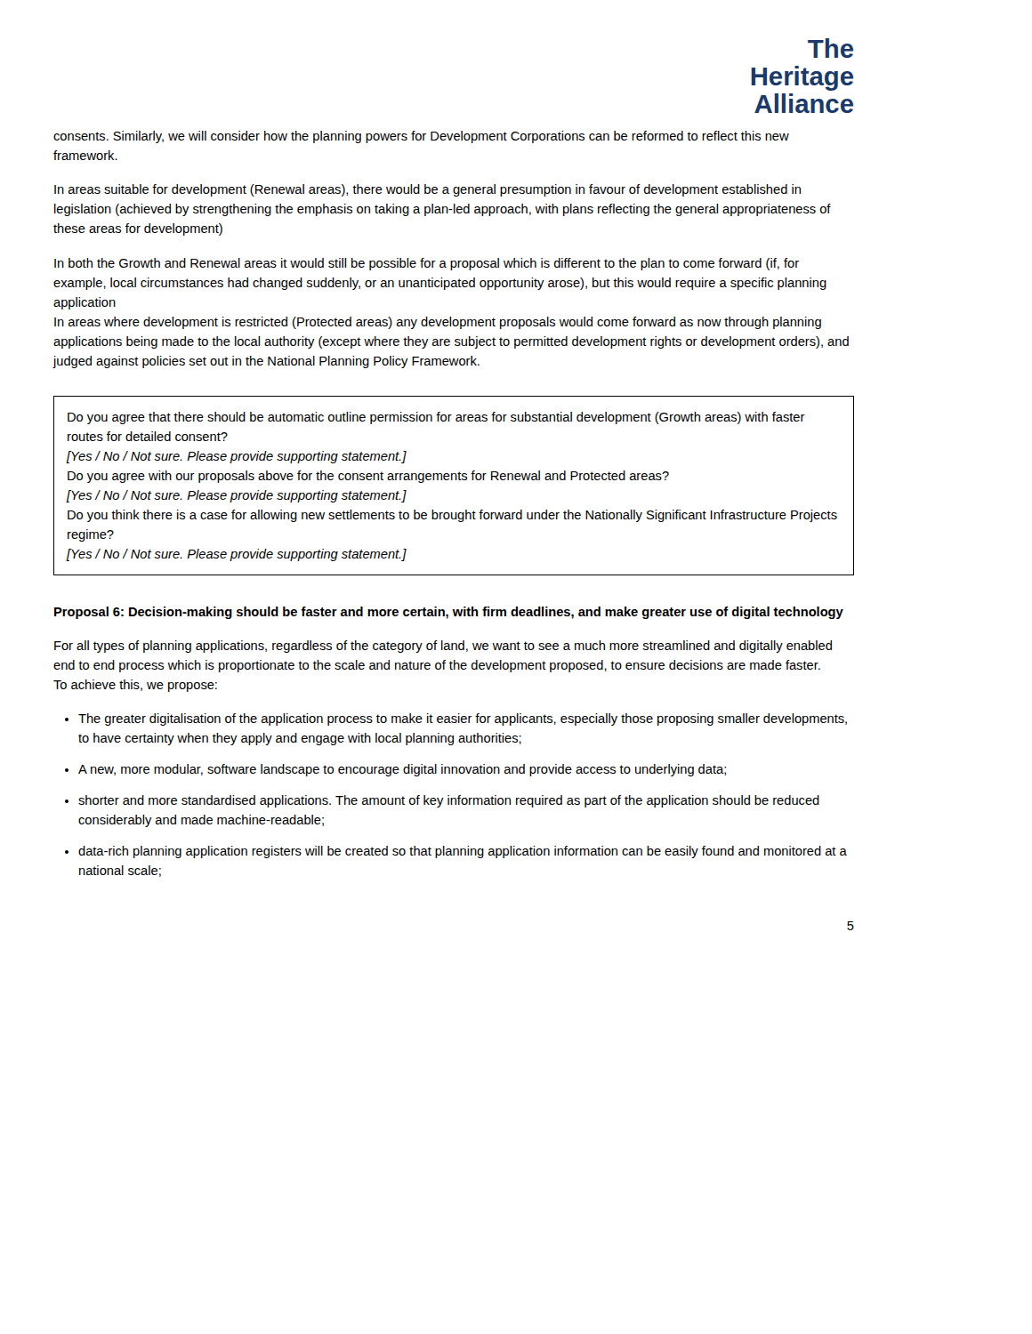The Heritage Alliance
consents. Similarly, we will consider how the planning powers for Development Corporations can be reformed to reflect this new framework.
In areas suitable for development (Renewal areas), there would be a general presumption in favour of development established in legislation (achieved by strengthening the emphasis on taking a plan-led approach, with plans reflecting the general appropriateness of these areas for development)
In both the Growth and Renewal areas it would still be possible for a proposal which is different to the plan to come forward (if, for example, local circumstances had changed suddenly, or an unanticipated opportunity arose), but this would require a specific planning application
In areas where development is restricted (Protected areas) any development proposals would come forward as now through planning applications being made to the local authority (except where they are subject to permitted development rights or development orders), and judged against policies set out in the National Planning Policy Framework.
Do you agree that there should be automatic outline permission for areas for substantial development (Growth areas) with faster routes for detailed consent?
[Yes / No / Not sure. Please provide supporting statement.]
Do you agree with our proposals above for the consent arrangements for Renewal and Protected areas?
[Yes / No / Not sure. Please provide supporting statement.]
Do you think there is a case for allowing new settlements to be brought forward under the Nationally Significant Infrastructure Projects regime?
[Yes / No / Not sure. Please provide supporting statement.]
Proposal 6: Decision-making should be faster and more certain, with firm deadlines, and make greater use of digital technology
For all types of planning applications, regardless of the category of land, we want to see a much more streamlined and digitally enabled end to end process which is proportionate to the scale and nature of the development proposed, to ensure decisions are made faster.
To achieve this, we propose:
The greater digitalisation of the application process to make it easier for applicants, especially those proposing smaller developments, to have certainty when they apply and engage with local planning authorities;
A new, more modular, software landscape to encourage digital innovation and provide access to underlying data;
shorter and more standardised applications. The amount of key information required as part of the application should be reduced considerably and made machine-readable;
data-rich planning application registers will be created so that planning application information can be easily found and monitored at a national scale;
5